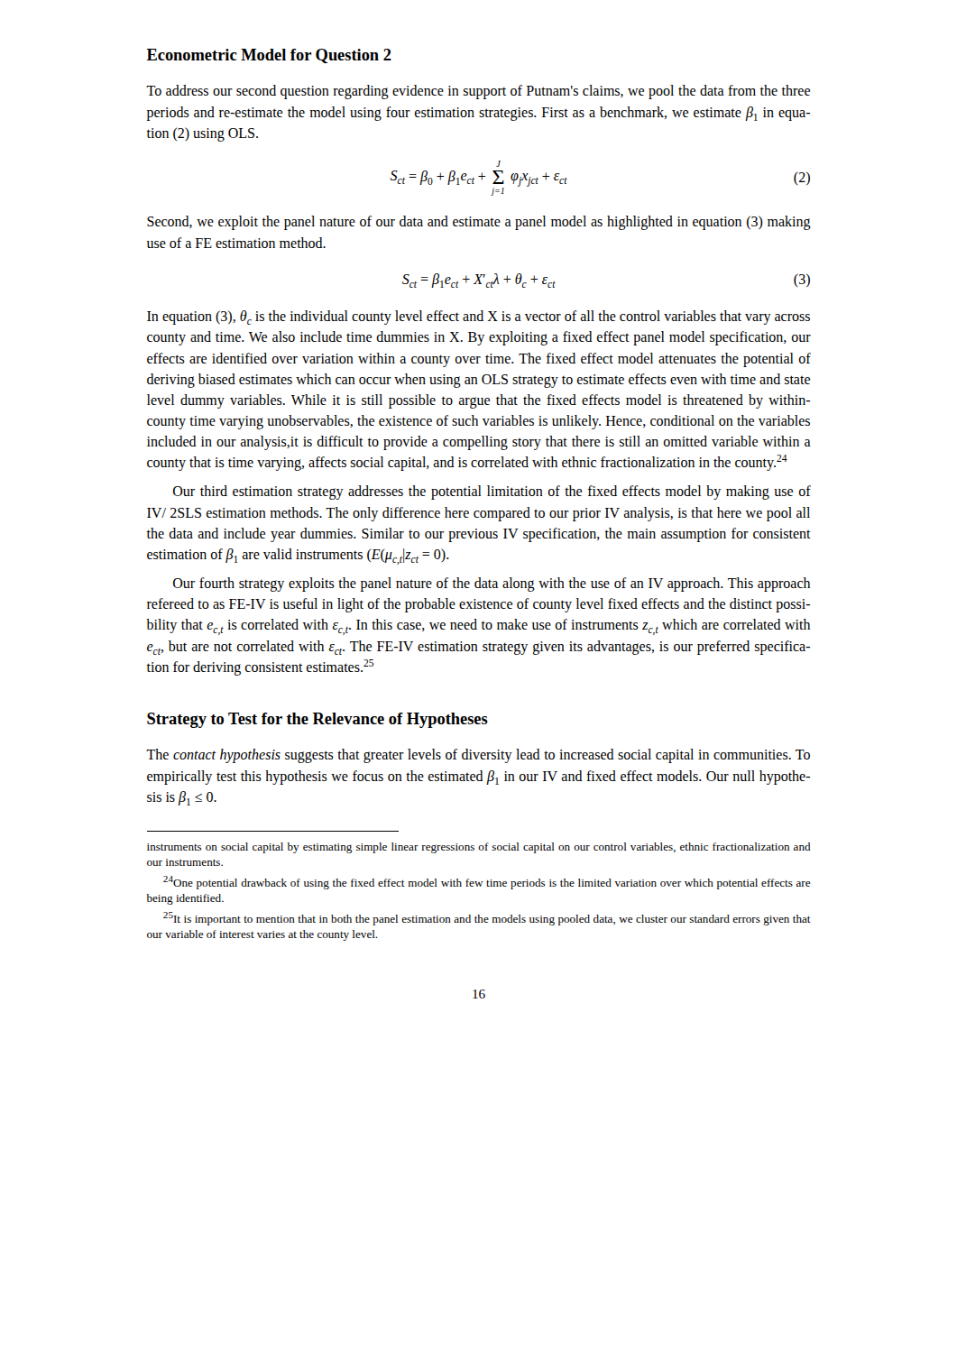Econometric Model for Question 2
To address our second question regarding evidence in support of Putnam's claims, we pool the data from the three periods and re-estimate the model using four estimation strategies. First as a benchmark, we estimate β1 in equation (2) using OLS.
Sct = β0 + β1ect + JΣj=1 φjxjct + εct (2)
Second, we exploit the panel nature of our data and estimate a panel model as highlighted in equation (3) making use of a FE estimation method.
Sct = β1ect + X′ctλ + θc + εct (3)
In equation (3), θc is the individual county level effect and X is a vector of all the control variables that vary across county and time. We also include time dummies in X. By exploiting a fixed effect panel model specification, our effects are identified over variation within a county over time. The fixed effect model attenuates the potential of deriving biased estimates which can occur when using an OLS strategy to estimate effects even with time and state level dummy variables. While it is still possible to argue that the fixed effects model is threatened by within-county time varying unobservables, the existence of such variables is unlikely. Hence, conditional on the variables included in our analysis,it is difficult to provide a compelling story that there is still an omitted variable within a county that is time varying, affects social capital, and is correlated with ethnic fractionalization in the county.24
Our third estimation strategy addresses the potential limitation of the fixed effects model by making use of IV/ 2SLS estimation methods. The only difference here compared to our prior IV analysis, is that here we pool all the data and include year dummies. Similar to our previous IV specification, the main assumption for consistent estimation of β1 are valid instruments (E(μc,t|zct = 0).
Our fourth strategy exploits the panel nature of the data along with the use of an IV approach. This approach refereed to as FE-IV is useful in light of the probable existence of county level fixed effects and the distinct possibility that ec,t is correlated with εc,t. In this case, we need to make use of instruments zc,t which are correlated with ect, but are not correlated with εct. The FE-IV estimation strategy given its advantages, is our preferred specification for deriving consistent estimates.25
Strategy to Test for the Relevance of Hypotheses
The contact hypothesis suggests that greater levels of diversity lead to increased social capital in communities. To empirically test this hypothesis we focus on the estimated β1 in our IV and fixed effect models. Our null hypothesis is β1 ≤ 0.
instruments on social capital by estimating simple linear regressions of social capital on our control variables, ethnic fractionalization and our instruments.
24One potential drawback of using the fixed effect model with few time periods is the limited variation over which potential effects are being identified.
25It is important to mention that in both the panel estimation and the models using pooled data, we cluster our standard errors given that our variable of interest varies at the county level.
16